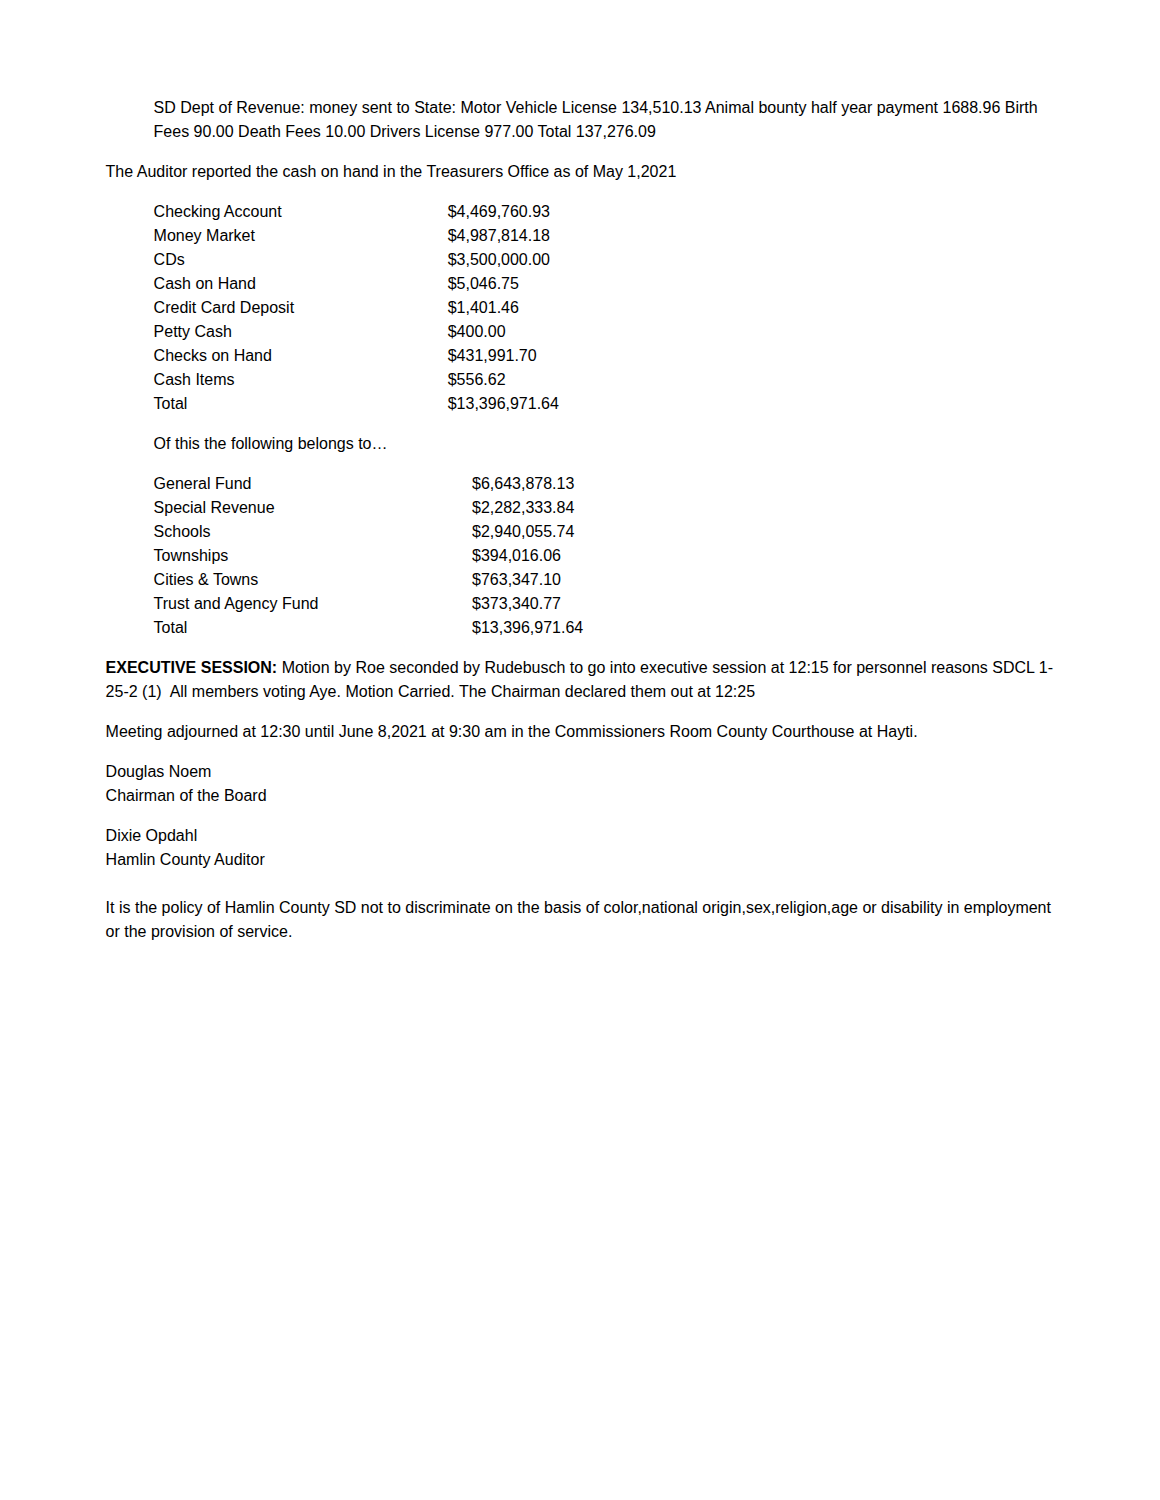SD Dept of Revenue: money sent to State: Motor Vehicle License 134,510.13 Animal bounty half year payment 1688.96 Birth Fees 90.00 Death Fees 10.00 Drivers License 977.00 Total 137,276.09
The Auditor reported the cash on hand in the Treasurers Office as of May 1,2021
| Checking Account | $4,469,760.93 |
| Money Market | $4,987,814.18 |
| CDs | $3,500,000.00 |
| Cash on Hand | $5,046.75 |
| Credit Card Deposit | $1,401.46 |
| Petty Cash | $400.00 |
| Checks on Hand | $431,991.70 |
| Cash Items | $556.62 |
| Total | $13,396,971.64 |
Of this the following belongs to…
| General Fund | $6,643,878.13 |
| Special Revenue | $2,282,333.84 |
| Schools | $2,940,055.74 |
| Townships | $394,016.06 |
| Cities & Towns | $763,347.10 |
| Trust and Agency Fund | $373,340.77 |
| Total | $13,396,971.64 |
EXECUTIVE SESSION: Motion by Roe seconded by Rudebusch to go into executive session at 12:15 for personnel reasons SDCL 1-25-2 (1) All members voting Aye. Motion Carried. The Chairman declared them out at 12:25
Meeting adjourned at 12:30 until June 8,2021 at 9:30 am in the Commissioners Room County Courthouse at Hayti.
Douglas Noem
Chairman of the Board
Dixie Opdahl
Hamlin County Auditor
It is the policy of Hamlin County SD not to discriminate on the basis of color,national origin,sex,religion,age or disability in employment or the provision of service.